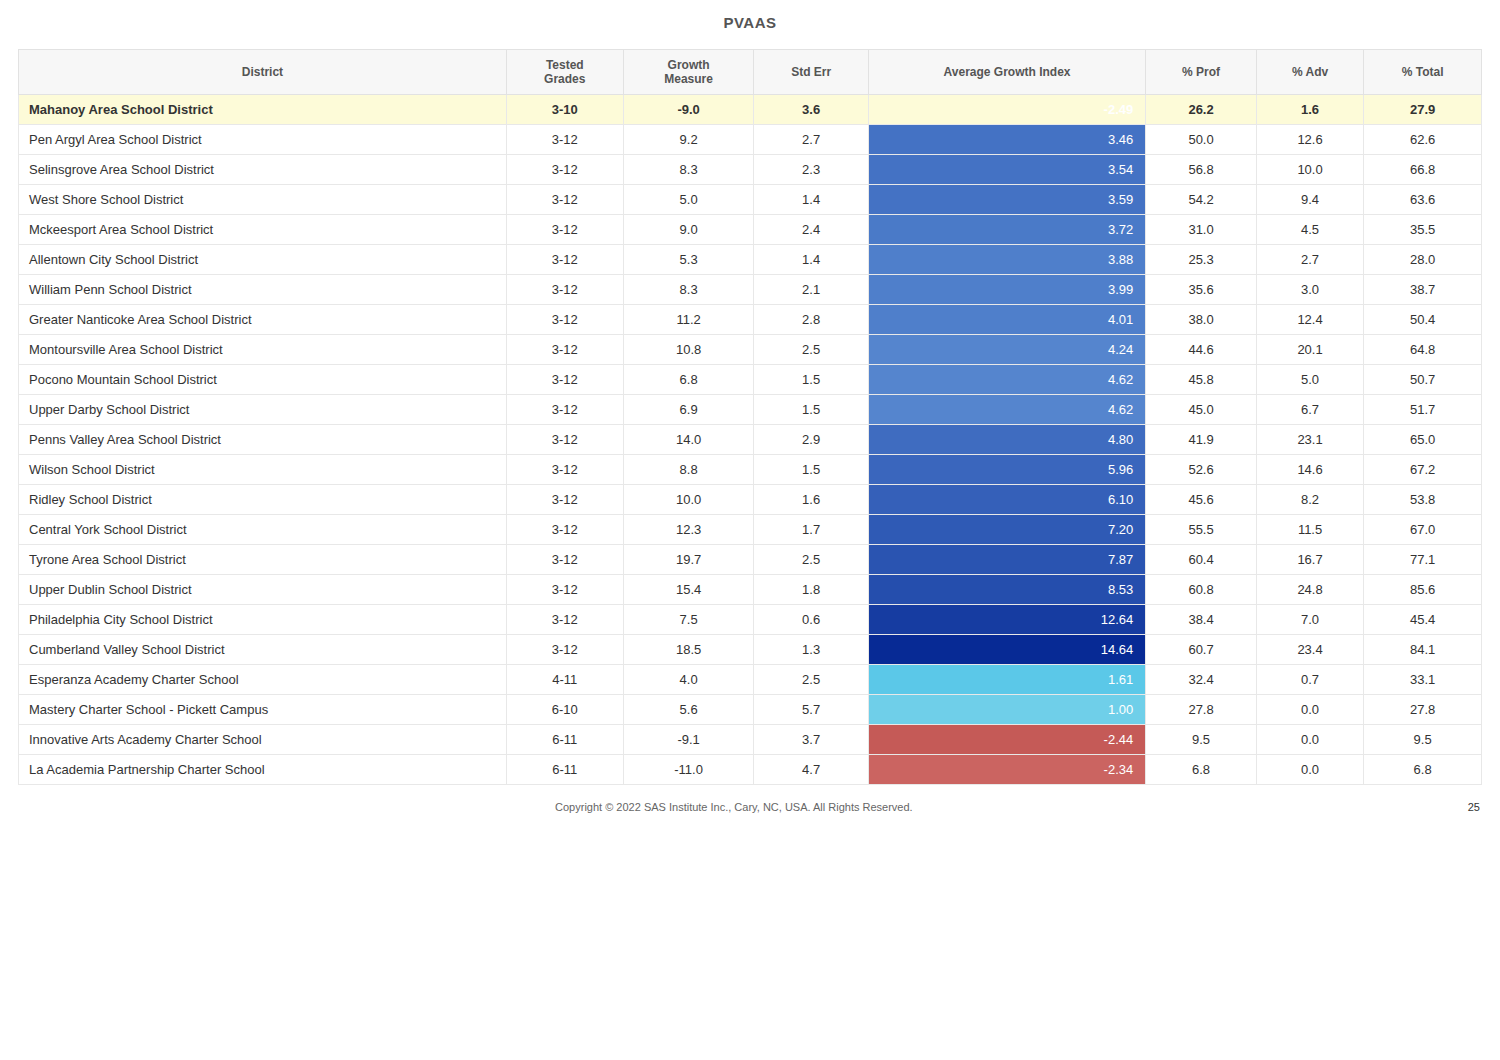PVAAS
| District | Tested Grades | Growth Measure | Std Err | Average Growth Index | % Prof | % Adv | % Total |
| --- | --- | --- | --- | --- | --- | --- | --- |
| Mahanoy Area School District | 3-10 | -9.0 | 3.6 | -2.49 | 26.2 | 1.6 | 27.9 |
| Pen Argyl Area School District | 3-12 | 9.2 | 2.7 | 3.46 | 50.0 | 12.6 | 62.6 |
| Selinsgrove Area School District | 3-12 | 8.3 | 2.3 | 3.54 | 56.8 | 10.0 | 66.8 |
| West Shore School District | 3-12 | 5.0 | 1.4 | 3.59 | 54.2 | 9.4 | 63.6 |
| Mckeesport Area School District | 3-12 | 9.0 | 2.4 | 3.72 | 31.0 | 4.5 | 35.5 |
| Allentown City School District | 3-12 | 5.3 | 1.4 | 3.88 | 25.3 | 2.7 | 28.0 |
| William Penn School District | 3-12 | 8.3 | 2.1 | 3.99 | 35.6 | 3.0 | 38.7 |
| Greater Nanticoke Area School District | 3-12 | 11.2 | 2.8 | 4.01 | 38.0 | 12.4 | 50.4 |
| Montoursville Area School District | 3-12 | 10.8 | 2.5 | 4.24 | 44.6 | 20.1 | 64.8 |
| Pocono Mountain School District | 3-12 | 6.8 | 1.5 | 4.62 | 45.8 | 5.0 | 50.7 |
| Upper Darby School District | 3-12 | 6.9 | 1.5 | 4.62 | 45.0 | 6.7 | 51.7 |
| Penns Valley Area School District | 3-12 | 14.0 | 2.9 | 4.80 | 41.9 | 23.1 | 65.0 |
| Wilson School District | 3-12 | 8.8 | 1.5 | 5.96 | 52.6 | 14.6 | 67.2 |
| Ridley School District | 3-12 | 10.0 | 1.6 | 6.10 | 45.6 | 8.2 | 53.8 |
| Central York School District | 3-12 | 12.3 | 1.7 | 7.20 | 55.5 | 11.5 | 67.0 |
| Tyrone Area School District | 3-12 | 19.7 | 2.5 | 7.87 | 60.4 | 16.7 | 77.1 |
| Upper Dublin School District | 3-12 | 15.4 | 1.8 | 8.53 | 60.8 | 24.8 | 85.6 |
| Philadelphia City School District | 3-12 | 7.5 | 0.6 | 12.64 | 38.4 | 7.0 | 45.4 |
| Cumberland Valley School District | 3-12 | 18.5 | 1.3 | 14.64 | 60.7 | 23.4 | 84.1 |
| Esperanza Academy Charter School | 4-11 | 4.0 | 2.5 | 1.61 | 32.4 | 0.7 | 33.1 |
| Mastery Charter School - Pickett Campus | 6-10 | 5.6 | 5.7 | 1.00 | 27.8 | 0.0 | 27.8 |
| Innovative Arts Academy Charter School | 6-11 | -9.1 | 3.7 | -2.44 | 9.5 | 0.0 | 9.5 |
| La Academia Partnership Charter School | 6-11 | -11.0 | 4.7 | -2.34 | 6.8 | 0.0 | 6.8 |
Copyright © 2022 SAS Institute Inc., Cary, NC, USA. All Rights Reserved. 25